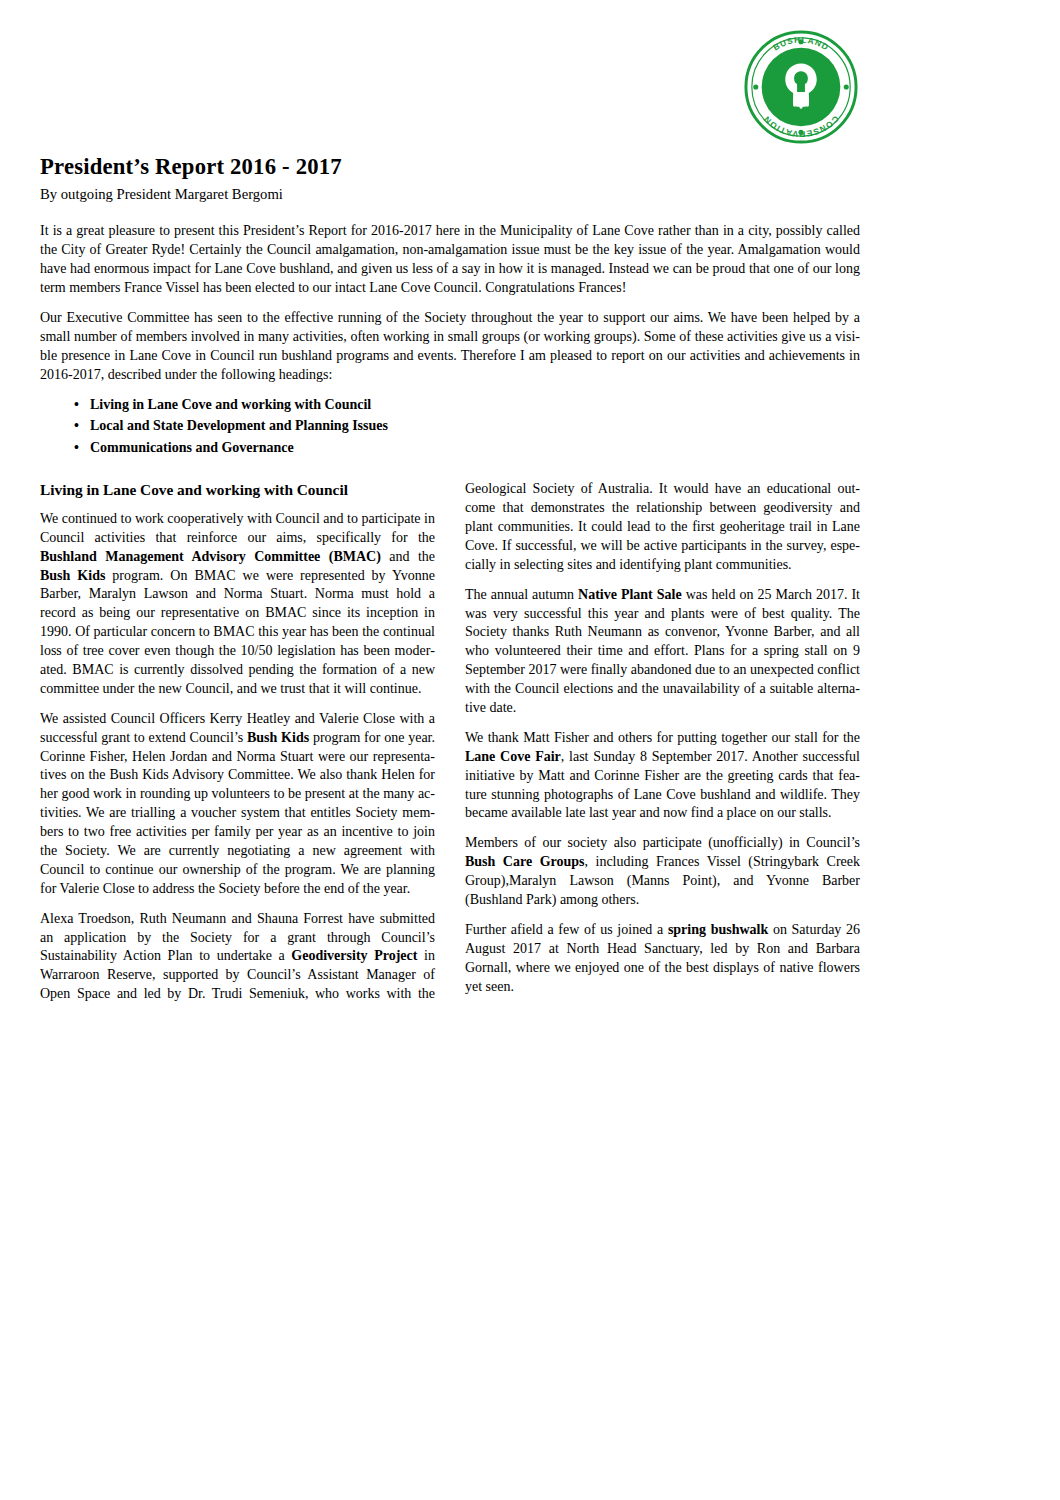BUSHLAND CONSERVATION
President’s Report 2016 - 2017
By outgoing President Margaret Bergomi
It is a great pleasure to present this President’s Report for 2016-2017 here in the Municipality of Lane Cove rather than in a city, possibly called the City of Greater Ryde! Certainly the Council amalgamation, non-amalgamation issue must be the key issue of the year. Amalgamation would have had enormous impact for Lane Cove bushland, and given us less of a say in how it is managed. Instead we can be proud that one of our long term members France Vissel has been elected to our intact Lane Cove Council. Congratulations Frances!
Our Executive Committee has seen to the effective running of the Society throughout the year to support our aims. We have been helped by a small number of members involved in many activities, often working in small groups (or working groups). Some of these activities give us a visible presence in Lane Cove in Council run bushland programs and events. Therefore I am pleased to report on our activities and achievements in 2016-2017, described under the following headings:
Living in Lane Cove and working with Council
Local and State Development and Planning Issues
Communications and Governance
Living in Lane Cove and working with Council
We continued to work cooperatively with Council and to participate in Council activities that reinforce our aims, specifically for the Bushland Management Advisory Committee (BMAC) and the Bush Kids program. On BMAC we were represented by Yvonne Barber, Maralyn Lawson and Norma Stuart. Norma must hold a record as being our representative on BMAC since its inception in 1990. Of particular concern to BMAC this year has been the continual loss of tree cover even though the 10/50 legislation has been moderated. BMAC is currently dissolved pending the formation of a new committee under the new Council, and we trust that it will continue.
We assisted Council Officers Kerry Heatley and Valerie Close with a successful grant to extend Council’s Bush Kids program for one year. Corinne Fisher, Helen Jordan and Norma Stuart were our representatives on the Bush Kids Advisory Committee. We also thank Helen for her good work in rounding up volunteers to be present at the many activities. We are trialling a voucher system that entitles Society members to two free activities per family per year as an incentive to join the Society. We are currently negotiating a new agreement with Council to continue our ownership of the program. We are planning for Valerie Close to address the Society before the end of the year.
Alexa Troedson, Ruth Neumann and Shauna Forrest have submitted an application by the Society for a grant through Council’s Sustainability Action Plan to undertake a Geodiversity Project in Warraroon Reserve, supported by Council’s Assistant Manager of Open Space and led by Dr. Trudi Semeniuk, who works with the Geological Society of Australia. It would have an educational outcome that demonstrates the relationship between geodiversity and plant communities. It could lead to the first geoheritage trail in Lane Cove. If successful, we will be active participants in the survey, especially in selecting sites and identifying plant communities.
The annual autumn Native Plant Sale was held on 25 March 2017. It was very successful this year and plants were of best quality. The Society thanks Ruth Neumann as convenor, Yvonne Barber, and all who volunteered their time and effort. Plans for a spring stall on 9 September 2017 were finally abandoned due to an unexpected conflict with the Council elections and the unavailability of a suitable alternative date.
We thank Matt Fisher and others for putting together our stall for the Lane Cove Fair, last Sunday 8 September 2017. Another successful initiative by Matt and Corinne Fisher are the greeting cards that feature stunning photographs of Lane Cove bushland and wildlife. They became available late last year and now find a place on our stalls.
Members of our society also participate (unofficially) in Council’s Bush Care Groups, including Frances Vissel (Stringybark Creek Group),Maralyn Lawson (Manns Point), and Yvonne Barber (Bushland Park) among others.
Further afield a few of us joined a spring bushwalk on Saturday 26 August 2017 at North Head Sanctuary, led by Ron and Barbara Gornall, where we enjoyed one of the best displays of native flowers yet seen.